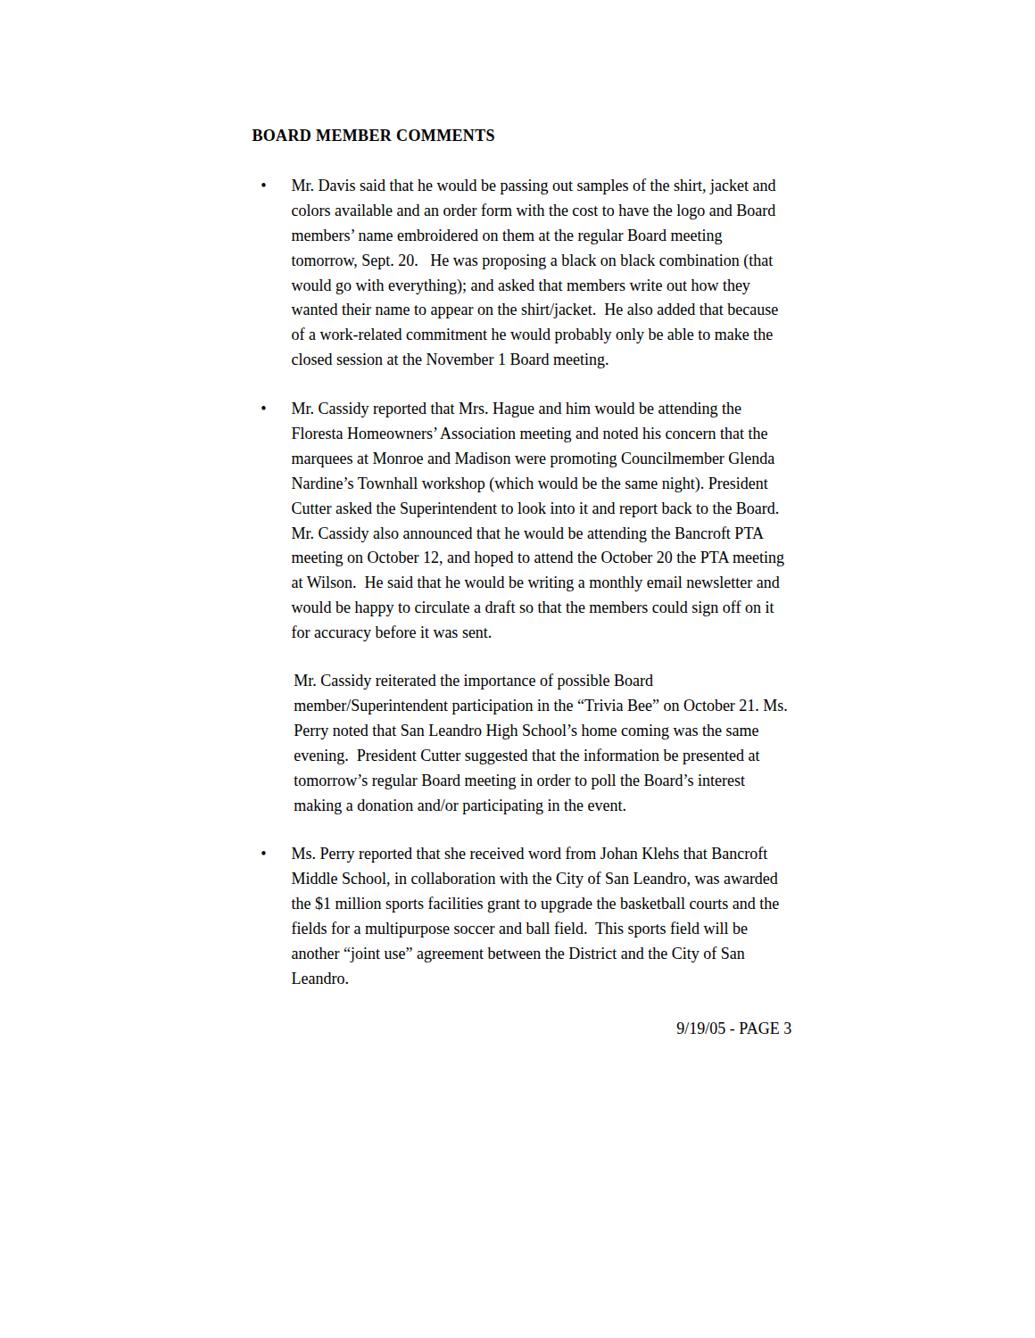BOARD MEMBER COMMENTS
Mr. Davis said that he would be passing out samples of the shirt, jacket and colors available and an order form with the cost to have the logo and Board members’ name embroidered on them at the regular Board meeting tomorrow, Sept. 20. He was proposing a black on black combination (that would go with everything); and asked that members write out how they wanted their name to appear on the shirt/jacket. He also added that because of a work-related commitment he would probably only be able to make the closed session at the November 1 Board meeting.
Mr. Cassidy reported that Mrs. Hague and him would be attending the Floresta Homeowners’ Association meeting and noted his concern that the marquees at Monroe and Madison were promoting Councilmember Glenda Nardine’s Townhall workshop (which would be the same night). President Cutter asked the Superintendent to look into it and report back to the Board. Mr. Cassidy also announced that he would be attending the Bancroft PTA meeting on October 12, and hoped to attend the October 20 the PTA meeting at Wilson. He said that he would be writing a monthly email newsletter and would be happy to circulate a draft so that the members could sign off on it for accuracy before it was sent.
Mr. Cassidy reiterated the importance of possible Board member/Superintendent participation in the “Trivia Bee” on October 21. Ms. Perry noted that San Leandro High School’s home coming was the same evening. President Cutter suggested that the information be presented at tomorrow’s regular Board meeting in order to poll the Board’s interest making a donation and/or participating in the event.
Ms. Perry reported that she received word from Johan Klehs that Bancroft Middle School, in collaboration with the City of San Leandro, was awarded the $1 million sports facilities grant to upgrade the basketball courts and the fields for a multipurpose soccer and ball field. This sports field will be another “joint use” agreement between the District and the City of San Leandro.
9/19/05 - PAGE 3